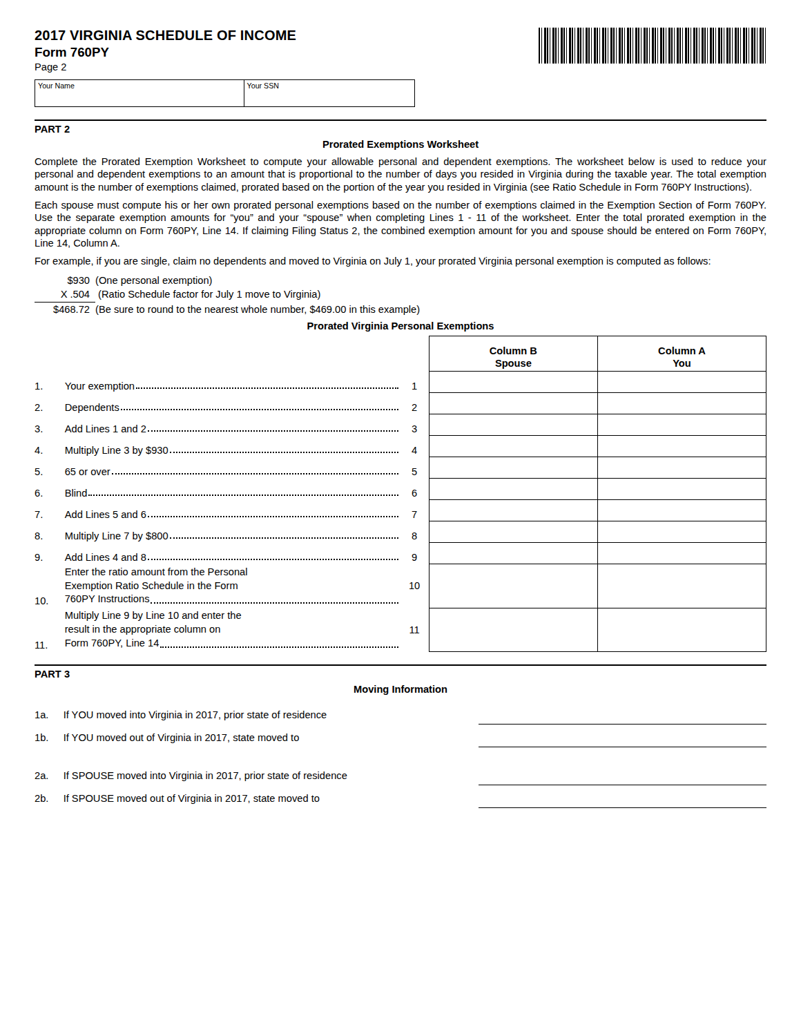2017 VIRGINIA SCHEDULE OF INCOME
Form 760PY
Page 2
| Your Name | Your SSN |
PART 2
Prorated Exemptions Worksheet
Complete the Prorated Exemption Worksheet to compute your allowable personal and dependent exemptions. The worksheet below is used to reduce your personal and dependent exemptions to an amount that is proportional to the number of days you resided in Virginia during the taxable year. The total exemption amount is the number of exemptions claimed, prorated based on the portion of the year you resided in Virginia (see Ratio Schedule in Form 760PY Instructions).
Each spouse must compute his or her own prorated personal exemptions based on the number of exemptions claimed in the Exemption Section of Form 760PY. Use the separate exemption amounts for “you” and your “spouse” when completing Lines 1 - 11 of the worksheet. Enter the total prorated exemption in the appropriate column on Form 760PY, Line 14. If claiming Filing Status 2, the combined exemption amount for you and spouse should be entered on Form 760PY, Line 14, Column A.
For example, if you are single, claim no dependents and moved to Virginia on July 1, your prorated Virginia personal exemption is computed as follows:
$930(One personal exemption)
X .504 (Ratio Schedule factor for July 1 move to Virginia)
$468.72(Be sure to round to the nearest whole number, $469.00 in this example)
Prorated Virginia Personal Exemptions
| | | | Column B Spouse | Column A You |
| 1. | Your exemption | 1 | | |
| 2. | Dependents | 2 | | |
| 3. | Add Lines 1 and 2 | 3 | | |
| 4. | Multiply Line 3 by $930 | 4 | | |
| 5. | 65 or over | 5 | | |
| 6. | Blind | 6 | | |
| 7. | Add Lines 5 and 6 | 7 | | |
| 8. | Multiply Line 7 by $800 | 8 | | |
| 9. | Add Lines 4 and 8 | 9 | | |
| 10. | Enter the ratio amount from the Personal Exemption Ratio Schedule in the Form 760PY Instructions | 10 | | |
| 11. | Multiply Line 9 by Line 10 and enter the result in the appropriate column on Form 760PY, Line 14 | 11 | | |
PART 3
Moving Information
| 1a. | If YOU moved into Virginia in 2017, prior state of residence | |
| 1b. | If YOU moved out of Virginia in 2017, state moved to | |
| 2a. | If SPOUSE moved into Virginia in 2017, prior state of residence | |
| 2b. | If SPOUSE moved out of Virginia in 2017, state moved to | |